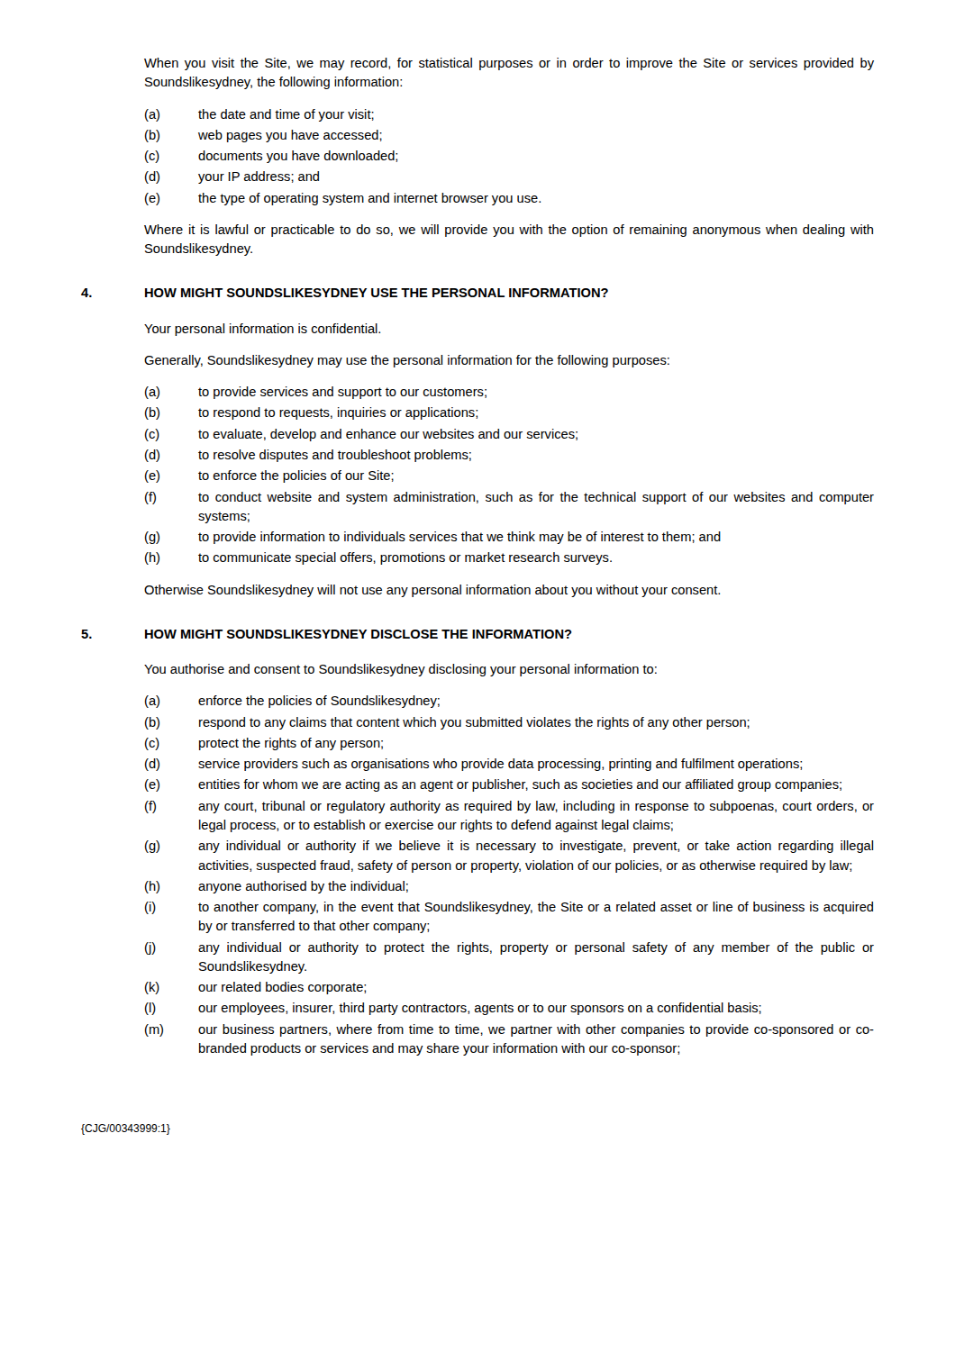When you visit the Site, we may record, for statistical purposes or in order to improve the Site or services provided by Soundslikesydney, the following information:
(a) the date and time of your visit;
(b) web pages you have accessed;
(c) documents you have downloaded;
(d) your IP address; and
(e) the type of operating system and internet browser you use.
Where it is lawful or practicable to do so, we will provide you with the option of remaining anonymous when dealing with Soundslikesydney.
4. How might Soundslikesydney use the personal information?
Your personal information is confidential.
Generally, Soundslikesydney may use the personal information for the following purposes:
(a) to provide services and support to our customers;
(b) to respond to requests, inquiries or applications;
(c) to evaluate, develop and enhance our websites and our services;
(d) to resolve disputes and troubleshoot problems;
(e) to enforce the policies of our Site;
(f) to conduct website and system administration, such as for the technical support of our websites and computer systems;
(g) to provide information to individuals services that we think may be of interest to them; and
(h) to communicate special offers, promotions or market research surveys.
Otherwise Soundslikesydney will not use any personal information about you without your consent.
5. How might Soundslikesydney disclose the information?
You authorise and consent to Soundslikesydney disclosing your personal information to:
(a) enforce the policies of Soundslikesydney;
(b) respond to any claims that content which you submitted violates the rights of any other person;
(c) protect the rights of any person;
(d) service providers such as organisations who provide data processing, printing and fulfilment operations;
(e) entities for whom we are acting as an agent or publisher, such as societies and our affiliated group companies;
(f) any court, tribunal or regulatory authority as required by law, including in response to subpoenas, court orders, or legal process, or to establish or exercise our rights to defend against legal claims;
(g) any individual or authority if we believe it is necessary to investigate, prevent, or take action regarding illegal activities, suspected fraud, safety of person or property, violation of our policies, or as otherwise required by law;
(h) anyone authorised by the individual;
(i) to another company, in the event that Soundslikesydney, the Site or a related asset or line of business is acquired by or transferred to that other company;
(j) any individual or authority to protect the rights, property or personal safety of any member of the public or Soundslikesydney.
(k) our related bodies corporate;
(l) our employees, insurer, third party contractors, agents or to our sponsors on a confidential basis;
(m) our business partners, where from time to time, we partner with other companies to provide co-sponsored or co-branded products or services and may share your information with our co-sponsor;
{CJG/00343999:1}